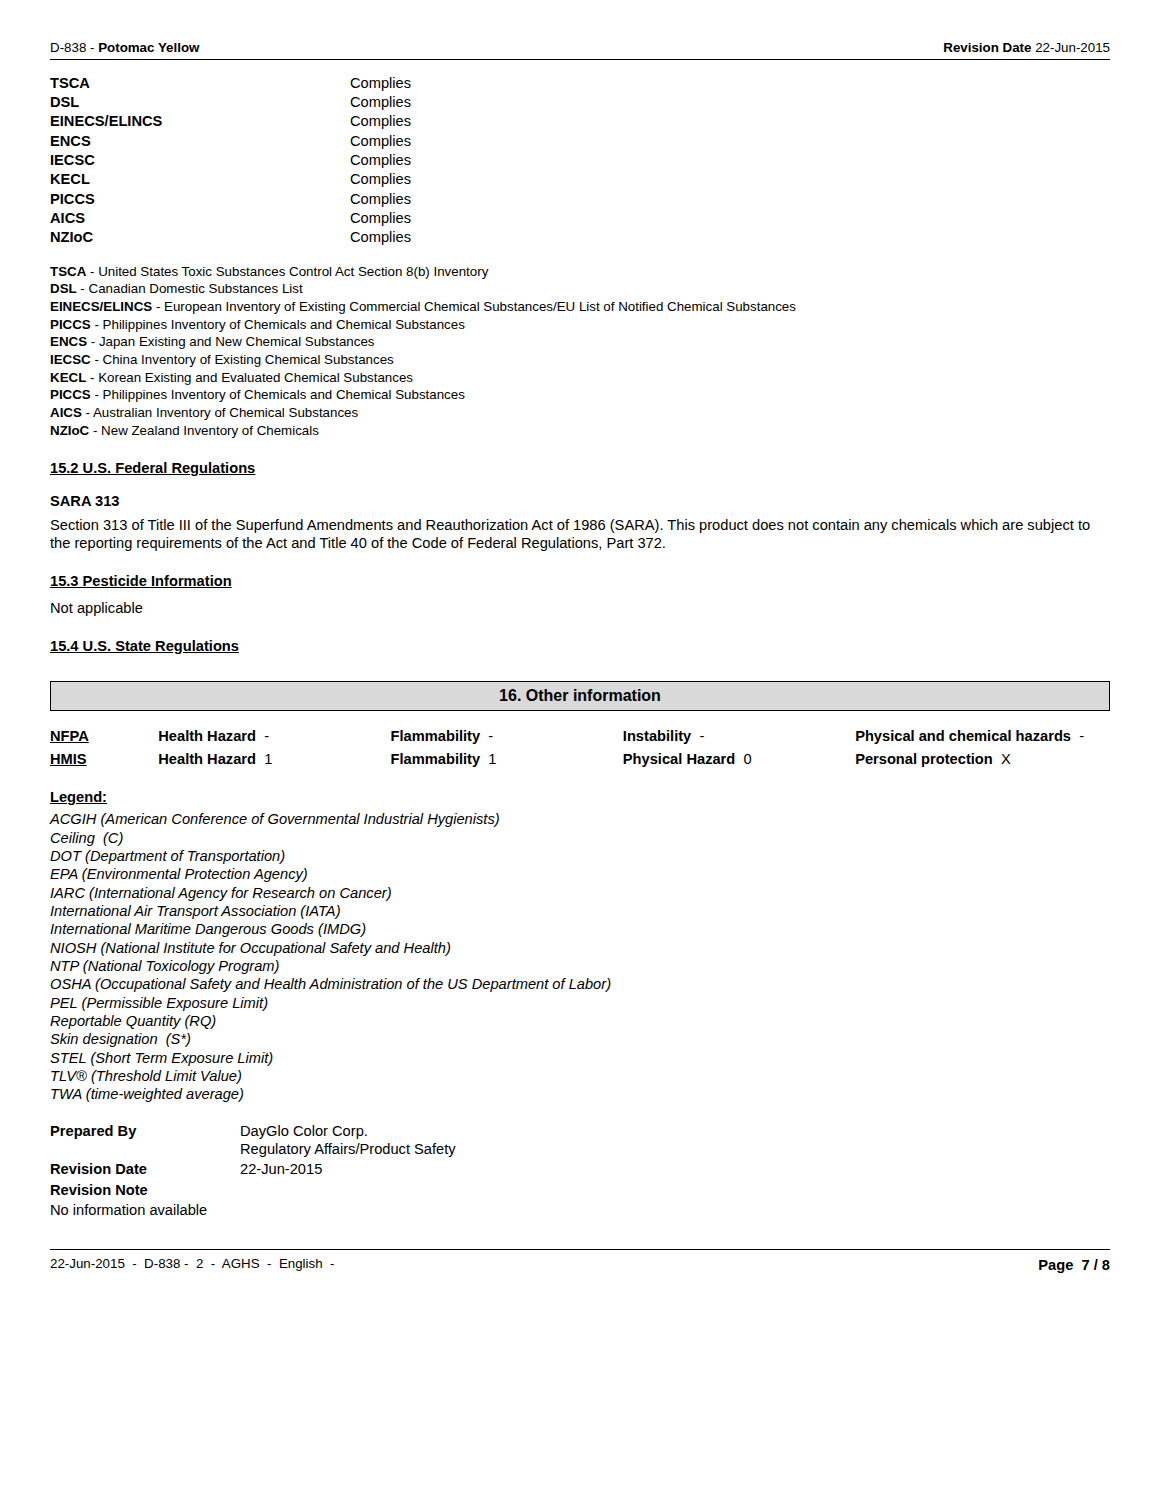D-838 - Potomac Yellow
Revision Date 22-Jun-2015
| TSCA | Complies |
| DSL | Complies |
| EINECS/ELINCS | Complies |
| ENCS | Complies |
| IECSC | Complies |
| KECL | Complies |
| PICCS | Complies |
| AICS | Complies |
| NZIoC | Complies |
TSCA - United States Toxic Substances Control Act Section 8(b) Inventory
DSL - Canadian Domestic Substances List
EINECS/ELINCS - European Inventory of Existing Commercial Chemical Substances/EU List of Notified Chemical Substances
PICCS - Philippines Inventory of Chemicals and Chemical Substances
ENCS - Japan Existing and New Chemical Substances
IECSC - China Inventory of Existing Chemical Substances
KECL - Korean Existing and Evaluated Chemical Substances
PICCS - Philippines Inventory of Chemicals and Chemical Substances
AICS - Australian Inventory of Chemical Substances
NZIoC - New Zealand Inventory of Chemicals
15.2 U.S. Federal Regulations
SARA 313
Section 313 of Title III of the Superfund Amendments and Reauthorization Act of 1986 (SARA). This product does not contain any chemicals which are subject to the reporting requirements of the Act and Title 40 of the Code of Federal Regulations, Part 372.
15.3 Pesticide Information
Not applicable
15.4 U.S. State Regulations
16. Other information
| NFPA | Health Hazard - | Flammability - | Instability - | Physical and chemical hazards - |
| HMIS | Health Hazard 1 | Flammability 1 | Physical Hazard 0 | Personal protection X |
Legend:
ACGIH (American Conference of Governmental Industrial Hygienists)
Ceiling (C)
DOT (Department of Transportation)
EPA (Environmental Protection Agency)
IARC (International Agency for Research on Cancer)
International Air Transport Association (IATA)
International Maritime Dangerous Goods (IMDG)
NIOSH (National Institute for Occupational Safety and Health)
NTP (National Toxicology Program)
OSHA (Occupational Safety and Health Administration of the US Department of Labor)
PEL (Permissible Exposure Limit)
Reportable Quantity (RQ)
Skin designation (S*)
STEL (Short Term Exposure Limit)
TLV® (Threshold Limit Value)
TWA (time-weighted average)
| Prepared By | DayGlo Color Corp. Regulatory Affairs/Product Safety |
| Revision Date | 22-Jun-2015 |
| Revision Note | |
No information available
22-Jun-2015 - D-838 - 2 - AGHS - English -
Page 7 / 8